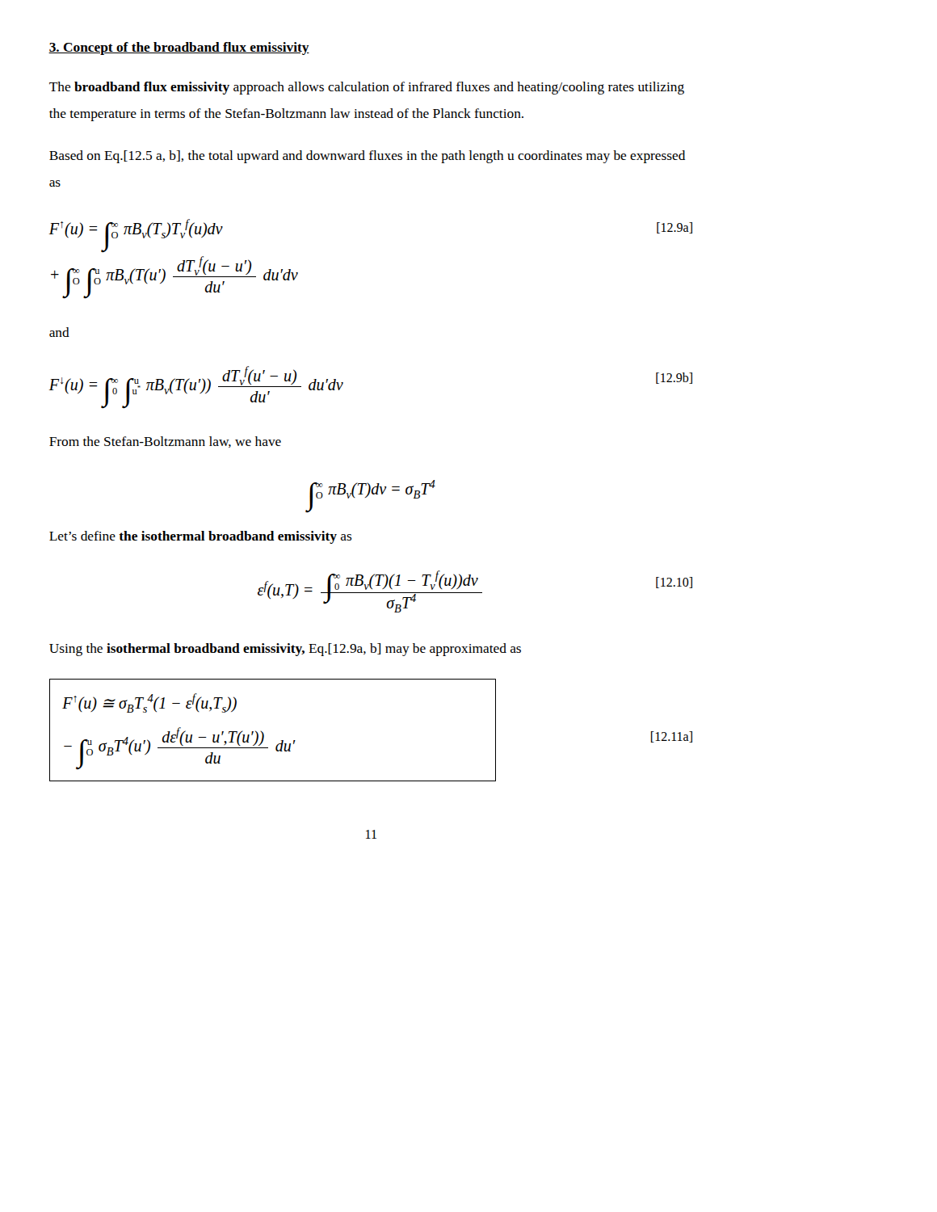3. Concept of the broadband flux emissivity
The broadband flux emissivity approach allows calculation of infrared fluxes and heating/cooling rates utilizing the temperature in terms of the Stefan-Boltzmann law instead of the Planck function.
Based on Eq.[12.5 a, b], the total upward and downward fluxes in the path length u coordinates may be expressed as
[12.9a]
F↑(u) = ∫∞O πBν(Ts)Tνf(u)dν
+ ∫∞O ∫uO πBν(T(u′) dTνf(u − u′) du′ du′dν
and
[12.9b]
F↓(u) = ∫∞0 ∫uu* πBν(T(u′)) dTνf(u′ − u) du′ du′dν
From the Stefan-Boltzmann law, we have
∫∞O πBν(T)dν = σBT4
Let’s define the isothermal broadband emissivity as
[12.10]
εf(u,T) = ∫∞0 πBν(T)(1 − Tνf(u))dν σBT4
Using the isothermal broadband emissivity, Eq.[12.9a, b] may be approximated as
[12.11a]
F↑(u) ≅ σBTs4(1 − εf(u,Ts))
− ∫uO σBT4(u′) dεf(u − u′,T(u′)) du du′
11